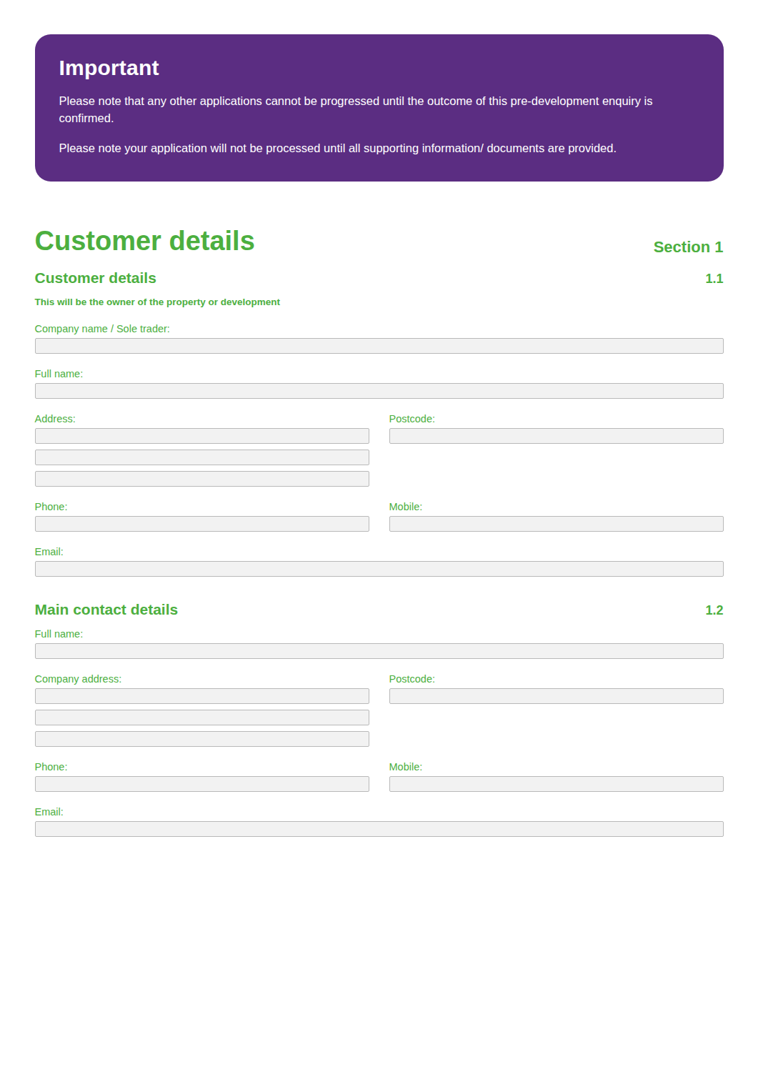Important
Please note that any other applications cannot be progressed until the outcome of this pre-development enquiry is confirmed.
Please note your application will not be processed until all supporting information/ documents are provided.
Customer details
Section 1
Customer details
1.1
This will be the owner of the property or development
Company name / Sole trader:
Full name:
Address:
Postcode:
Phone:
Mobile:
Email:
Main contact details
1.2
Full name:
Company address:
Postcode:
Phone:
Mobile:
Email: